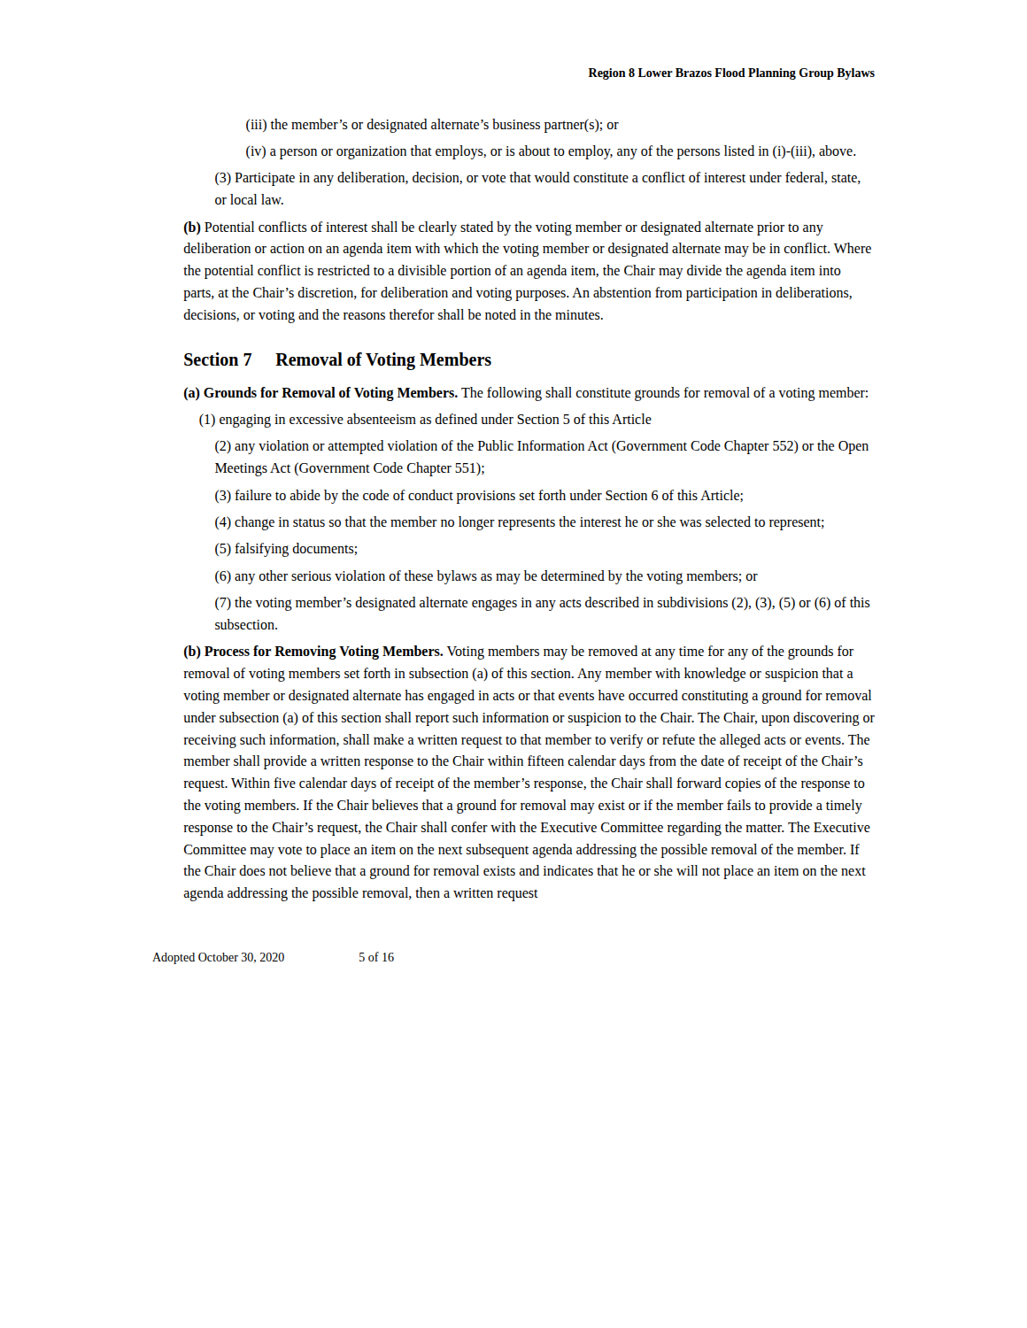Region 8 Lower Brazos Flood Planning Group Bylaws
(iii) the member’s or designated alternate’s business partner(s); or
(iv) a person or organization that employs, or is about to employ, any of the persons listed in (i)-(iii), above.
(3) Participate in any deliberation, decision, or vote that would constitute a conflict of interest under federal, state, or local law.
(b) Potential conflicts of interest shall be clearly stated by the voting member or designated alternate prior to any deliberation or action on an agenda item with which the voting member or designated alternate may be in conflict. Where the potential conflict is restricted to a divisible portion of an agenda item, the Chair may divide the agenda item into parts, at the Chair’s discretion, for deliberation and voting purposes. An abstention from participation in deliberations, decisions, or voting and the reasons therefor shall be noted in the minutes.
Section 7 Removal of Voting Members
(a) Grounds for Removal of Voting Members. The following shall constitute grounds for removal of a voting member:
(1) engaging in excessive absenteeism as defined under Section 5 of this Article
(2) any violation or attempted violation of the Public Information Act (Government Code Chapter 552) or the Open Meetings Act (Government Code Chapter 551);
(3) failure to abide by the code of conduct provisions set forth under Section 6 of this Article;
(4) change in status so that the member no longer represents the interest he or she was selected to represent;
(5) falsifying documents;
(6) any other serious violation of these bylaws as may be determined by the voting members; or
(7) the voting member’s designated alternate engages in any acts described in subdivisions (2), (3), (5) or (6) of this subsection.
(b) Process for Removing Voting Members. Voting members may be removed at any time for any of the grounds for removal of voting members set forth in subsection (a) of this section. Any member with knowledge or suspicion that a voting member or designated alternate has engaged in acts or that events have occurred constituting a ground for removal under subsection (a) of this section shall report such information or suspicion to the Chair. The Chair, upon discovering or receiving such information, shall make a written request to that member to verify or refute the alleged acts or events. The member shall provide a written response to the Chair within fifteen calendar days from the date of receipt of the Chair’s request. Within five calendar days of receipt of the member’s response, the Chair shall forward copies of the response to the voting members. If the Chair believes that a ground for removal may exist or if the member fails to provide a timely response to the Chair’s request, the Chair shall confer with the Executive Committee regarding the matter. The Executive Committee may vote to place an item on the next subsequent agenda addressing the possible removal of the member. If the Chair does not believe that a ground for removal exists and indicates that he or she will not place an item on the next agenda addressing the possible removal, then a written request
Adopted October 30, 2020 5 of 16